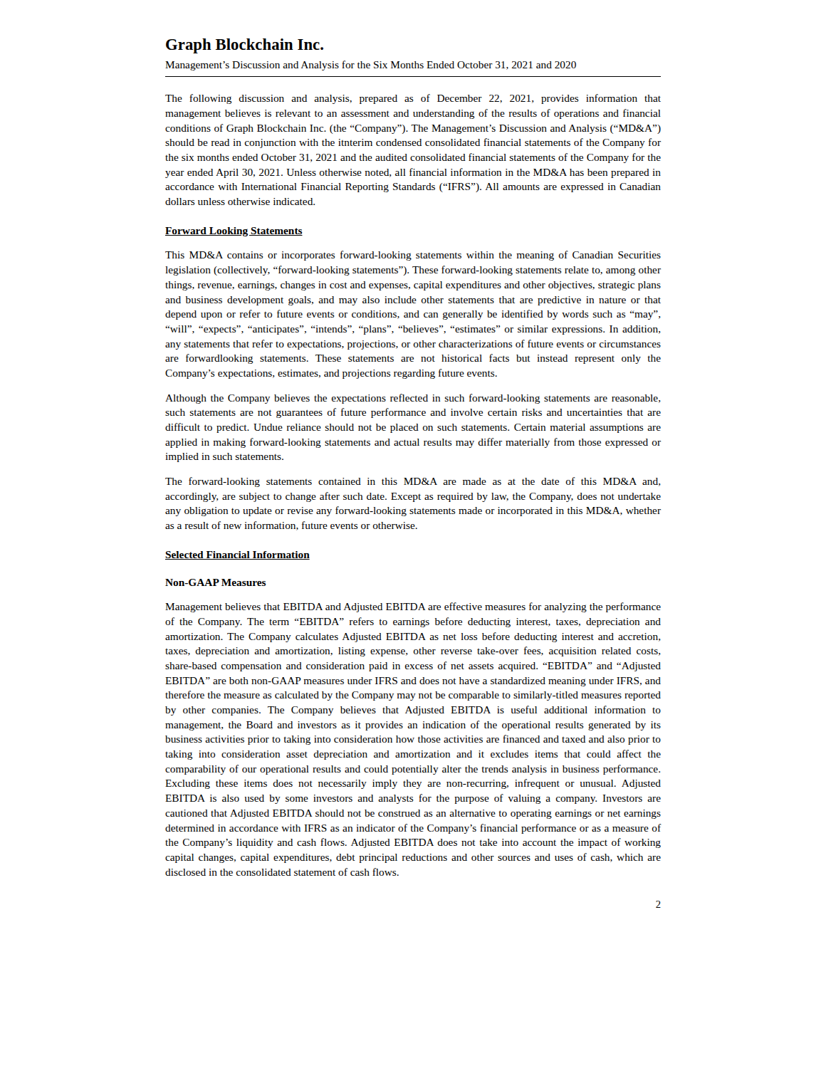Graph Blockchain Inc.
Management’s Discussion and Analysis for the Six Months Ended October 31, 2021 and 2020
The following discussion and analysis, prepared as of December 22, 2021, provides information that management believes is relevant to an assessment and understanding of the results of operations and financial conditions of Graph Blockchain Inc. (the “Company”). The Management’s Discussion and Analysis (“MD&A”) should be read in conjunction with the itnterim condensed consolidated financial statements of the Company for the six months ended October 31, 2021 and the audited consolidated financial statements of the Company for the year ended April 30, 2021. Unless otherwise noted, all financial information in the MD&A has been prepared in accordance with International Financial Reporting Standards (“IFRS”). All amounts are expressed in Canadian dollars unless otherwise indicated.
Forward Looking Statements
This MD&A contains or incorporates forward-looking statements within the meaning of Canadian Securities legislation (collectively, “forward-looking statements”). These forward-looking statements relate to, among other things, revenue, earnings, changes in cost and expenses, capital expenditures and other objectives, strategic plans and business development goals, and may also include other statements that are predictive in nature or that depend upon or refer to future events or conditions, and can generally be identified by words such as “may”, “will”, “expects”, “anticipates”, “intends”, “plans”, “believes”, “estimates” or similar expressions. In addition, any statements that refer to expectations, projections, or other characterizations of future events or circumstances are forwardlooking statements. These statements are not historical facts but instead represent only the Company’s expectations, estimates, and projections regarding future events.
Although the Company believes the expectations reflected in such forward-looking statements are reasonable, such statements are not guarantees of future performance and involve certain risks and uncertainties that are difficult to predict. Undue reliance should not be placed on such statements. Certain material assumptions are applied in making forward-looking statements and actual results may differ materially from those expressed or implied in such statements.
The forward-looking statements contained in this MD&A are made as at the date of this MD&A and, accordingly, are subject to change after such date. Except as required by law, the Company, does not undertake any obligation to update or revise any forward-looking statements made or incorporated in this MD&A, whether as a result of new information, future events or otherwise.
Selected Financial Information
Non-GAAP Measures
Management believes that EBITDA and Adjusted EBITDA are effective measures for analyzing the performance of the Company. The term “EBITDA” refers to earnings before deducting interest, taxes, depreciation and amortization. The Company calculates Adjusted EBITDA as net loss before deducting interest and accretion, taxes, depreciation and amortization, listing expense, other reverse take-over fees, acquisition related costs, share-based compensation and consideration paid in excess of net assets acquired. “EBITDA” and “Adjusted EBITDA” are both non-GAAP measures under IFRS and does not have a standardized meaning under IFRS, and therefore the measure as calculated by the Company may not be comparable to similarly-titled measures reported by other companies. The Company believes that Adjusted EBITDA is useful additional information to management, the Board and investors as it provides an indication of the operational results generated by its business activities prior to taking into consideration how those activities are financed and taxed and also prior to taking into consideration asset depreciation and amortization and it excludes items that could affect the comparability of our operational results and could potentially alter the trends analysis in business performance. Excluding these items does not necessarily imply they are non-recurring, infrequent or unusual. Adjusted EBITDA is also used by some investors and analysts for the purpose of valuing a company. Investors are cautioned that Adjusted EBITDA should not be construed as an alternative to operating earnings or net earnings determined in accordance with IFRS as an indicator of the Company’s financial performance or as a measure of the Company’s liquidity and cash flows. Adjusted EBITDA does not take into account the impact of working capital changes, capital expenditures, debt principal reductions and other sources and uses of cash, which are disclosed in the consolidated statement of cash flows.
2